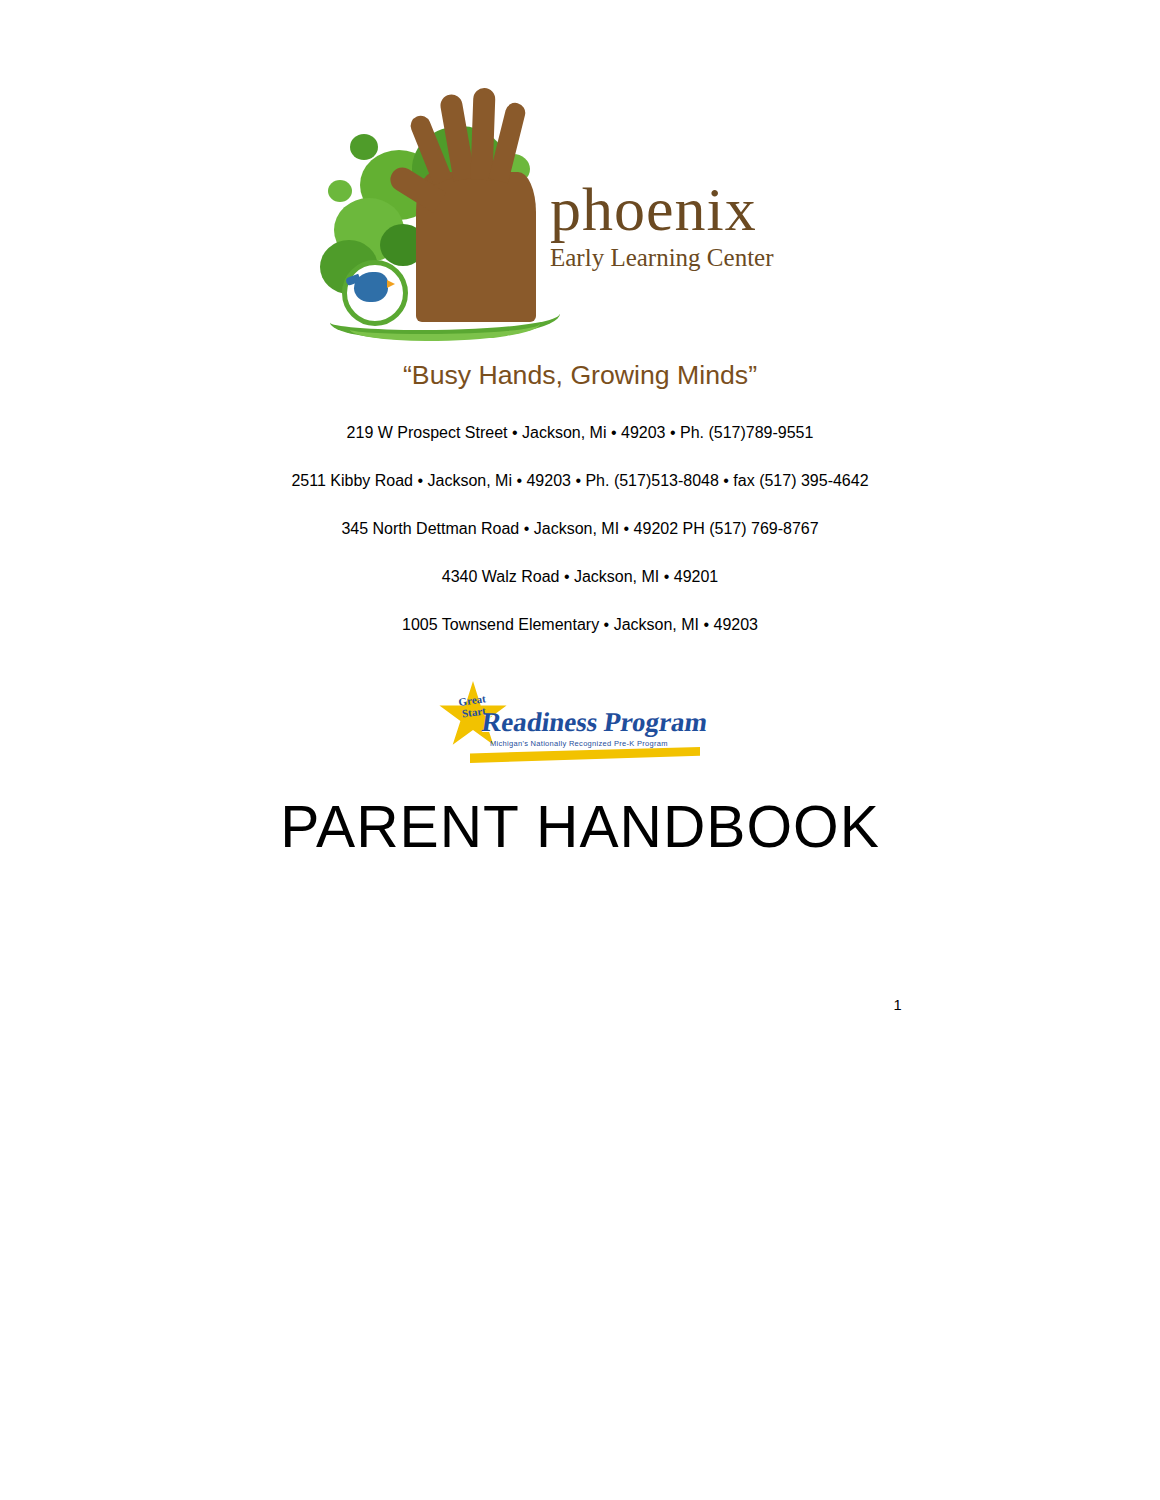phoenix
Early Learning Center
“Busy Hands, Growing Minds”
219 W Prospect Street • Jackson, Mi • 49203 • Ph. (517)789-9551
2511 Kibby Road • Jackson, Mi • 49203 • Ph. (517)513-8048 • fax (517) 395-4642
345 North Dettman Road • Jackson, MI • 49202 PH (517) 769-8767
4340 Walz Road • Jackson, MI • 49201
1005 Townsend Elementary • Jackson, MI • 49203
Great
Start Readiness Program Michigan's Nationally Recognized Pre-K Program
PARENT HANDBOOK
1